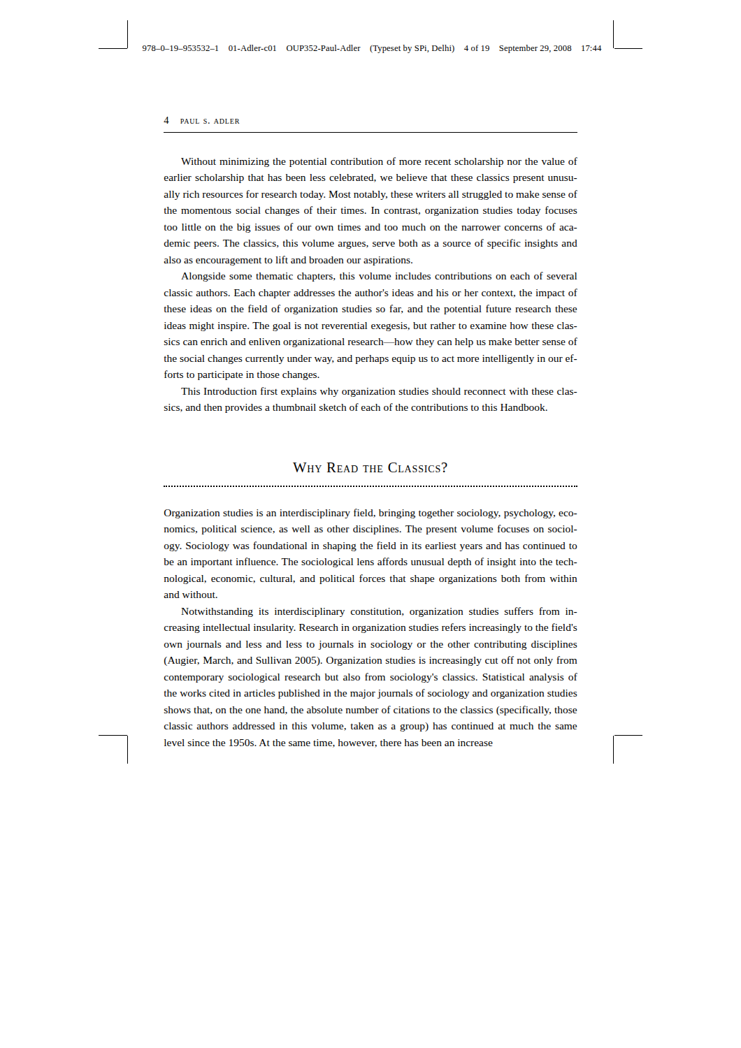978–0–19–953532–101-Adler-c01 OUP352-Paul-Adler(Typeset by SPi, Delhi) 4 of 19 September 29, 200817:44
4paul s. adler
Without minimizing the potential contribution of more recent scholarship nor the value of earlier scholarship that has been less celebrated, we believe that these classics present unusually rich resources for research today. Most notably, these writers all struggled to make sense of the momentous social changes of their times. In contrast, organization studies today focuses too little on the big issues of our own times and too much on the narrower concerns of academic peers. The classics, this volume argues, serve both as a source of specific insights and also as encouragement to lift and broaden our aspirations.
Alongside some thematic chapters, this volume includes contributions on each of several classic authors. Each chapter addresses the author's ideas and his or her context, the impact of these ideas on the field of organization studies so far, and the potential future research these ideas might inspire. The goal is not reverential exegesis, but rather to examine how these classics can enrich and enliven organizational research—how they can help us make better sense of the social changes currently under way, and perhaps equip us to act more intelligently in our efforts to participate in those changes.
This Introduction first explains why organization studies should reconnect with these classics, and then provides a thumbnail sketch of each of the contributions to this Handbook.
Why Read the Classics?
Organization studies is an interdisciplinary field, bringing together sociology, psychology, economics, political science, as well as other disciplines. The present volume focuses on sociology. Sociology was foundational in shaping the field in its earliest years and has continued to be an important influence. The sociological lens affords unusual depth of insight into the technological, economic, cultural, and political forces that shape organizations both from within and without.
Notwithstanding its interdisciplinary constitution, organization studies suffers from increasing intellectual insularity. Research in organization studies refers increasingly to the field's own journals and less and less to journals in sociology or the other contributing disciplines (Augier, March, and Sullivan 2005). Organization studies is increasingly cut off not only from contemporary sociological research but also from sociology's classics. Statistical analysis of the works cited in articles published in the major journals of sociology and organization studies shows that, on the one hand, the absolute number of citations to the classics (specifically, those classic authors addressed in this volume, taken as a group) has continued at much the same level since the 1950s. At the same time, however, there has been an increase